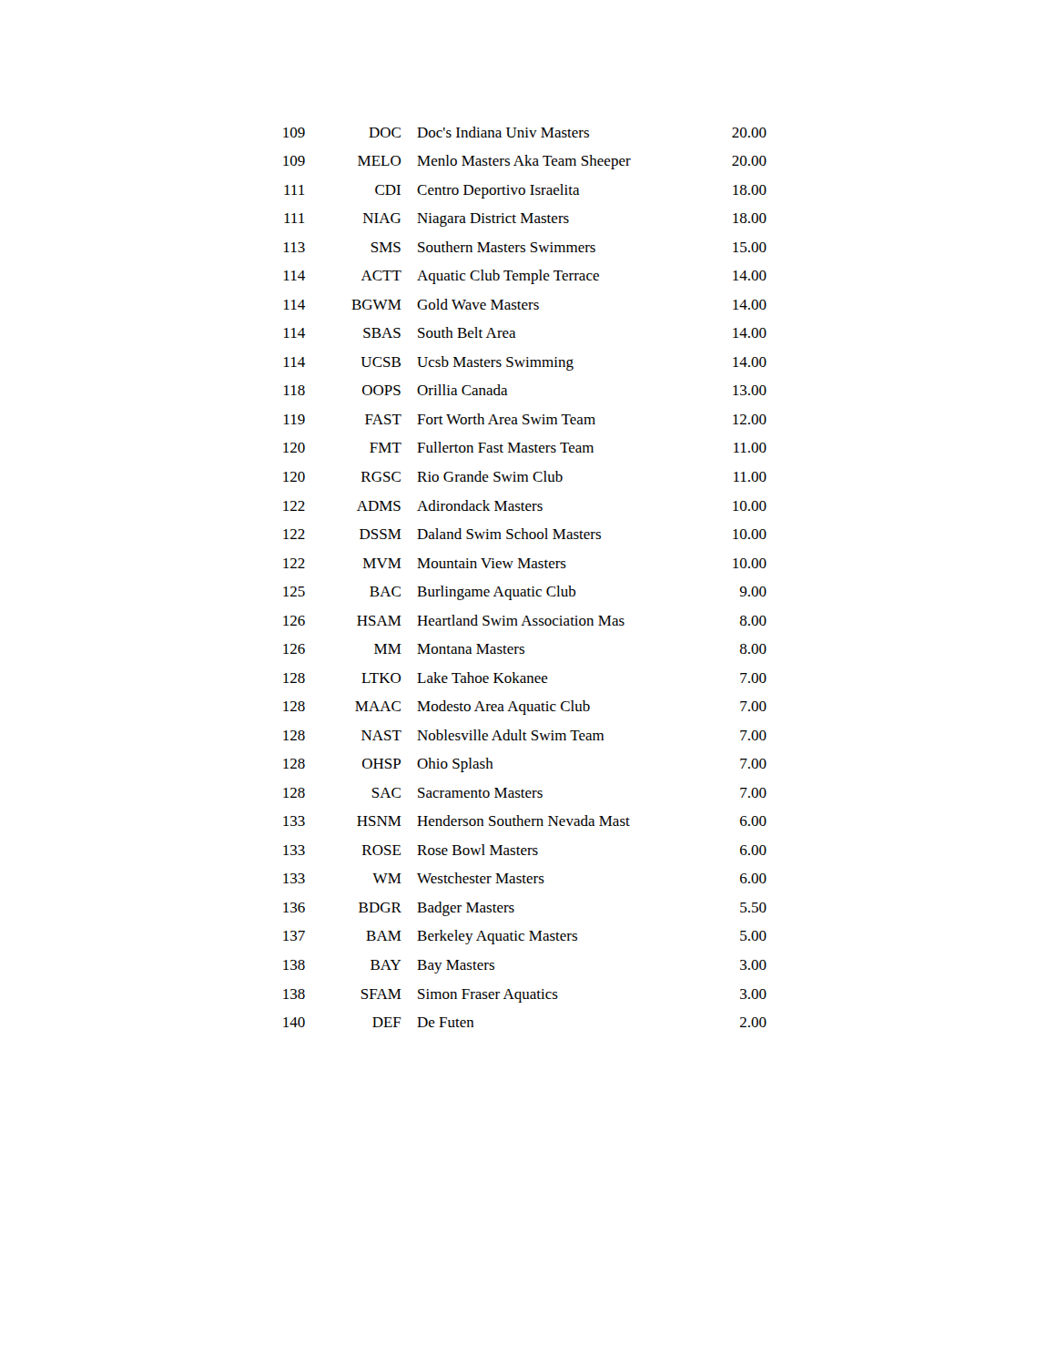| 109 | DOC | Doc's Indiana Univ Masters | 20.00 |
| 109 | MELO | Menlo Masters Aka Team Sheeper | 20.00 |
| 111 | CDI | Centro Deportivo Israelita | 18.00 |
| 111 | NIAG | Niagara District Masters | 18.00 |
| 113 | SMS | Southern Masters Swimmers | 15.00 |
| 114 | ACTT | Aquatic Club Temple Terrace | 14.00 |
| 114 | BGWM | Gold Wave Masters | 14.00 |
| 114 | SBAS | South Belt Area | 14.00 |
| 114 | UCSB | Ucsb Masters Swimming | 14.00 |
| 118 | OOPS | Orillia Canada | 13.00 |
| 119 | FAST | Fort Worth Area Swim Team | 12.00 |
| 120 | FMT | Fullerton Fast Masters Team | 11.00 |
| 120 | RGSC | Rio Grande Swim Club | 11.00 |
| 122 | ADMS | Adirondack Masters | 10.00 |
| 122 | DSSM | Daland Swim School Masters | 10.00 |
| 122 | MVM | Mountain View Masters | 10.00 |
| 125 | BAC | Burlingame Aquatic Club | 9.00 |
| 126 | HSAM | Heartland Swim Association Mas | 8.00 |
| 126 | MM | Montana Masters | 8.00 |
| 128 | LTKO | Lake Tahoe Kokanee | 7.00 |
| 128 | MAAC | Modesto Area Aquatic Club | 7.00 |
| 128 | NAST | Noblesville Adult Swim Team | 7.00 |
| 128 | OHSP | Ohio Splash | 7.00 |
| 128 | SAC | Sacramento Masters | 7.00 |
| 133 | HSNM | Henderson Southern Nevada Mast | 6.00 |
| 133 | ROSE | Rose Bowl Masters | 6.00 |
| 133 | WM | Westchester Masters | 6.00 |
| 136 | BDGR | Badger Masters | 5.50 |
| 137 | BAM | Berkeley Aquatic Masters | 5.00 |
| 138 | BAY | Bay Masters | 3.00 |
| 138 | SFAM | Simon Fraser Aquatics | 3.00 |
| 140 | DEF | De Futen | 2.00 |